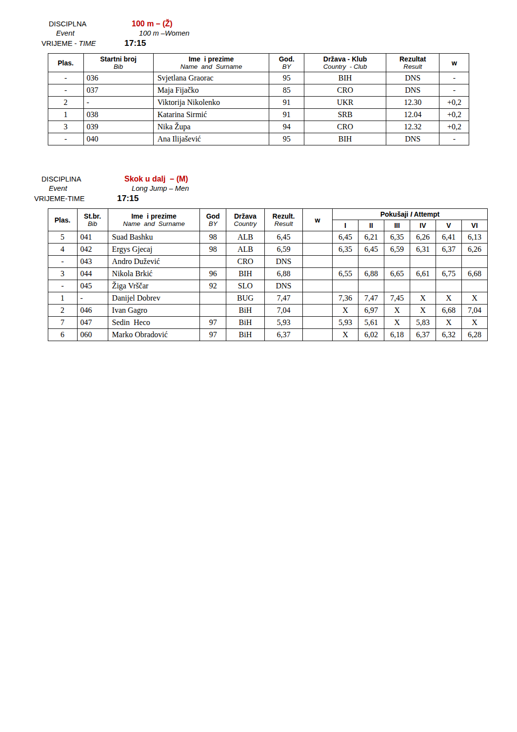DISCIPLNA 100 m – (Ž)
Event 100 m –Women
VRIJEME - TIME 17:15
| Plas. | Startni broj Bib | Ime i prezime Name and Surname | God. BY | Država - Klub Country - Club | Rezultat Result | w |
| --- | --- | --- | --- | --- | --- | --- |
| - | 036 | Svjetlana Graorac | 95 | BIH | DNS | - |
| - | 037 | Maja Fijačko | 85 | CRO | DNS | - |
| 2 | - | Viktorija Nikolenko | 91 | UKR | 12.30 | +0,2 |
| 1 | 038 | Katarina Sirmić | 91 | SRB | 12.04 | +0,2 |
| 3 | 039 | Nika Župa | 94 | CRO | 12.32 | +0,2 |
| - | 040 | Ana Ilijašević | 95 | BIH | DNS | - |
DISCIPLINA Skok u dalj – (M)
Event Long Jump – Men
VRIJEME-TIME 17:15
| Plas. | St.br. Bib | Ime i prezime Name and Surname | God BY | Država Country | Rezult. Result | w | Pokušaji I Attempt |
| --- | --- | --- | --- | --- | --- | --- | --- |
| I | II | III | IV | V | VI |
| 5 | 041 | Suad Bashku | 98 | ALB | 6,45 | | 6,45 | 6,21 | 6,35 | 6,26 | 6,41 | 6,13 |
| 4 | 042 | Ergys Gjecaj | 98 | ALB | 6,59 | | 6,35 | 6,45 | 6,59 | 6,31 | 6,37 | 6,26 |
| - | 043 | Andro Dužević | | CRO | DNS | | | | | | | |
| 3 | 044 | Nikola Brkić | 96 | BIH | 6,88 | | 6,55 | 6,88 | 6,65 | 6,61 | 6,75 | 6,68 |
| - | 045 | Žiga Vrščar | 92 | SLO | DNS | | | | | | | |
| 1 | - | Danijel Dobrev | | BUG | 7,47 | | 7,36 | 7,47 | 7,45 | X | X | X |
| 2 | 046 | Ivan Gagro | | BiH | 7,04 | | X | 6,97 | X | X | 6,68 | 7,04 |
| 7 | 047 | Sedin Heco | 97 | BiH | 5,93 | | 5,93 | 5,61 | X | 5,83 | X | X |
| 6 | 060 | Marko Obradović | 97 | BiH | 6,37 | | X | 6,02 | 6,18 | 6,37 | 6,32 | 6,28 |